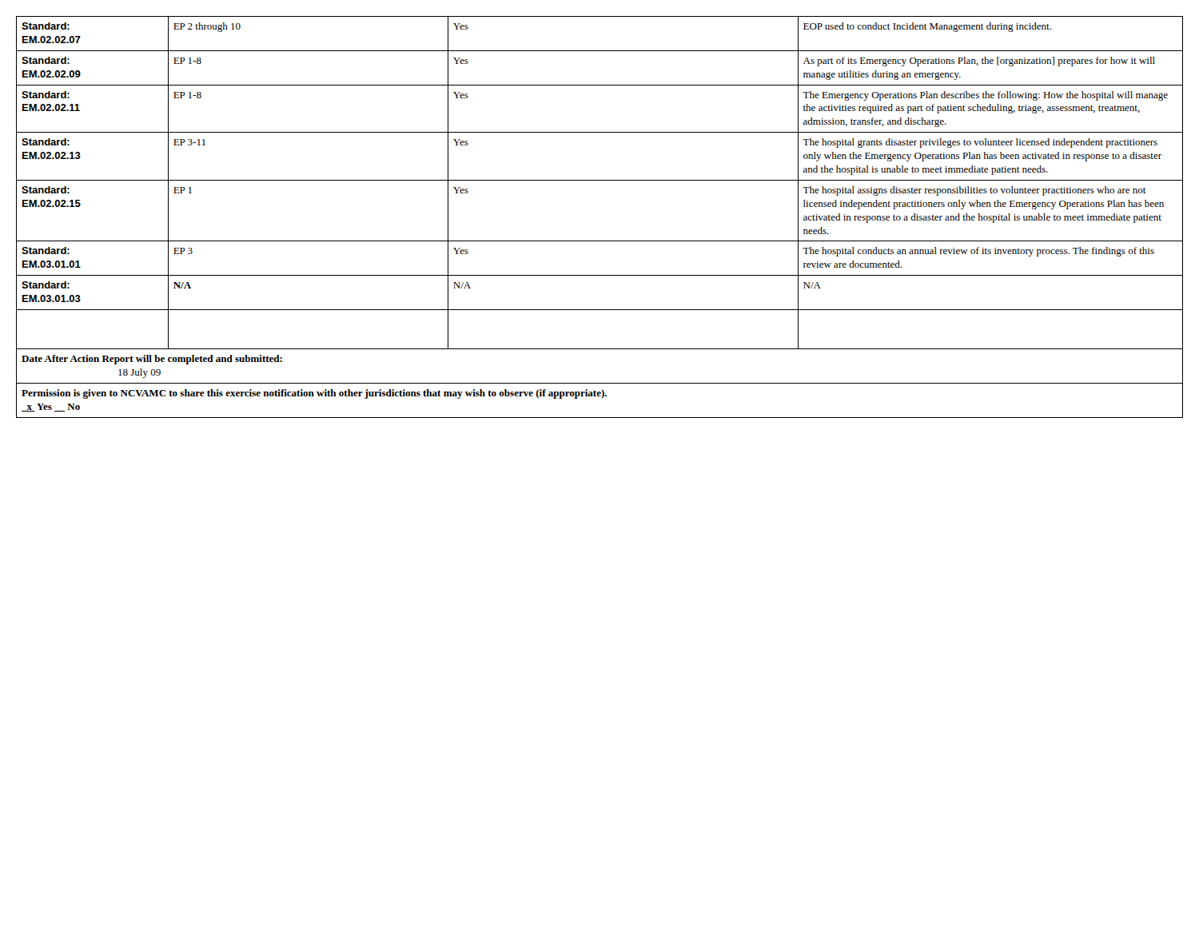| Standard: EM.02.02.07 | EP 2 through 10 | Yes | EOP used to conduct Incident Management during incident. |
| Standard: EM.02.02.09 | EP 1-8 | Yes | As part of its Emergency Operations Plan, the [organization] prepares for how it will manage utilities during an emergency. |
| Standard: EM.02.02.11 | EP 1-8 | Yes | The Emergency Operations Plan describes the following: How the hospital will manage the activities required as part of patient scheduling, triage, assessment, treatment, admission, transfer, and discharge. |
| Standard: EM.02.02.13 | EP 3-11 | Yes | The hospital grants disaster privileges to volunteer licensed independent practitioners only when the Emergency Operations Plan has been activated in response to a disaster and the hospital is unable to meet immediate patient needs. |
| Standard: EM.02.02.15 | EP 1 | Yes | The hospital assigns disaster responsibilities to volunteer practitioners who are not licensed independent practitioners only when the Emergency Operations Plan has been activated in response to a disaster and the hospital is unable to meet immediate patient needs. |
| Standard: EM.03.01.01 | EP 3 | Yes | The hospital conducts an annual review of its inventory process. The findings of this review are documented. |
| Standard: EM.03.01.03 | N/A | N/A | N/A |
| Date After Action Report will be completed and submitted: 18 July 09 |
| Permission is given to NCVAMC to share this exercise notification with other jurisdictions that may wish to observe (if appropriate). x Yes No |